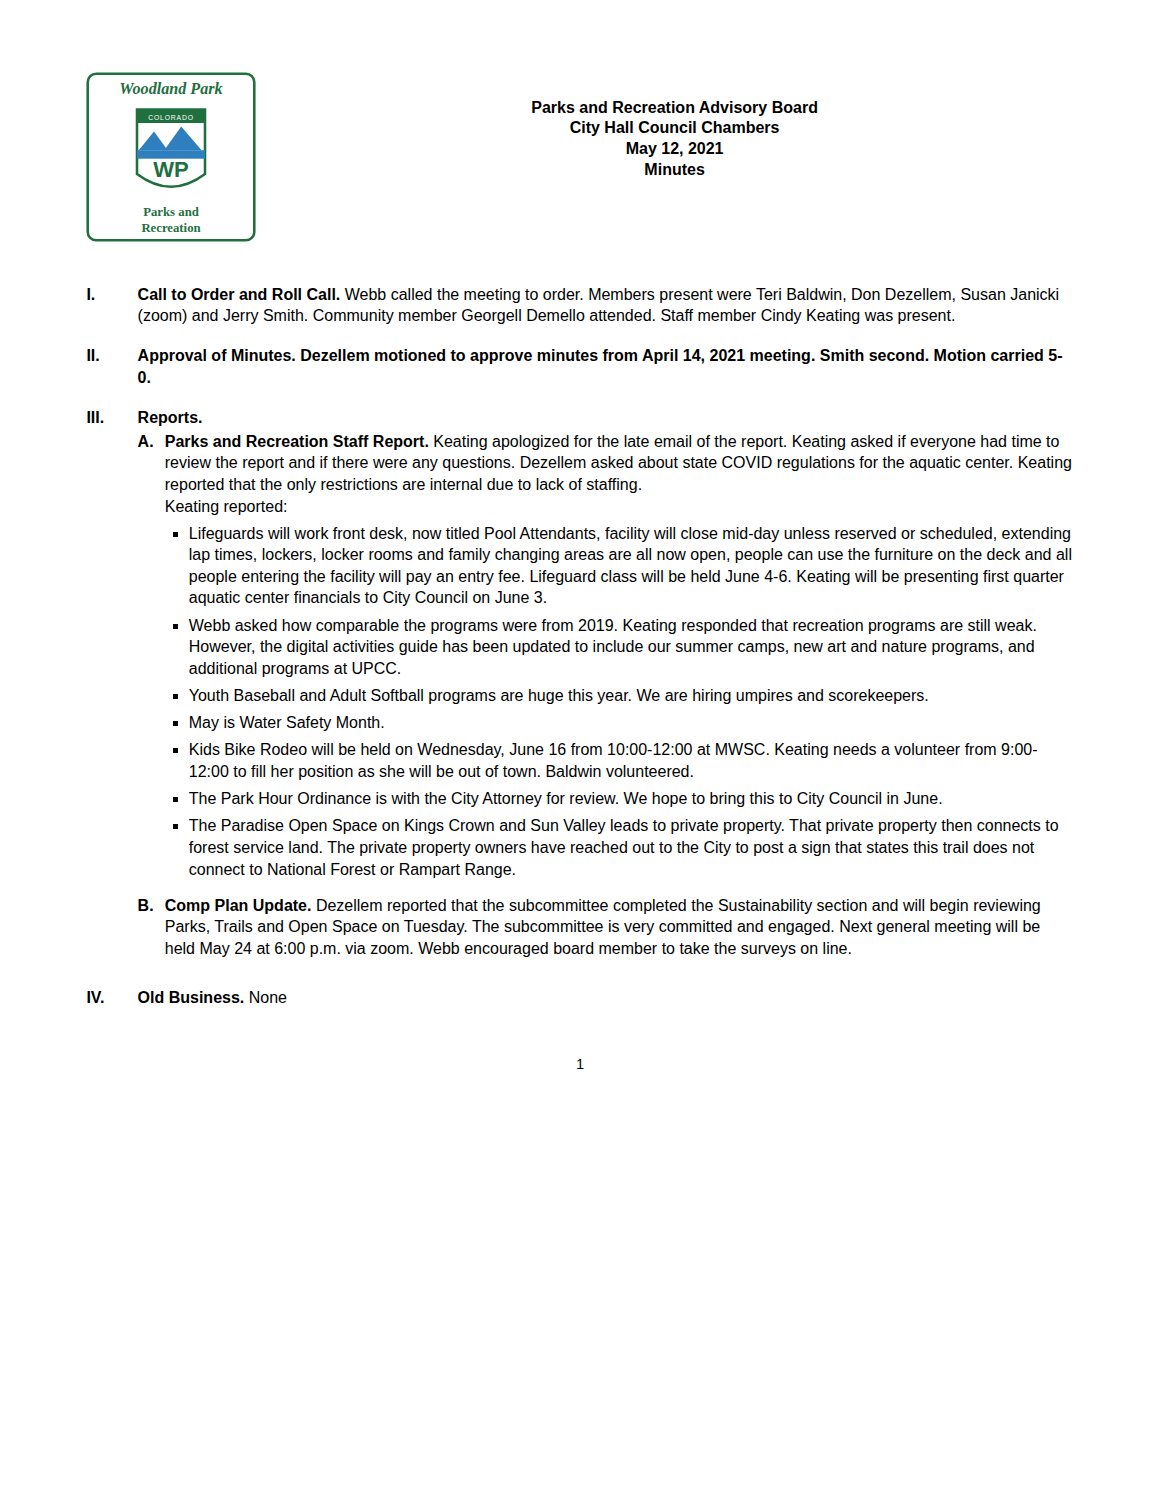Woodland Park COLORADO WP Parks and Recreation
Parks and Recreation Advisory Board
City Hall Council Chambers
May 12, 2021
Minutes
I.
Call to Order and Roll Call. Webb called the meeting to order. Members present were Teri Baldwin, Don Dezellem, Susan Janicki (zoom) and Jerry Smith. Community member Georgell Demello attended. Staff member Cindy Keating was present.
II.
Approval of Minutes. Dezellem motioned to approve minutes from April 14, 2021 meeting. Smith second. Motion carried 5-0.
III.
Reports.
A.
Parks and Recreation Staff Report. Keating apologized for the late email of the report. Keating asked if everyone had time to review the report and if there were any questions. Dezellem asked about state COVID regulations for the aquatic center. Keating reported that the only restrictions are internal due to lack of staffing.
Keating reported:
Lifeguards will work front desk, now titled Pool Attendants, facility will close mid-day unless reserved or scheduled, extending lap times, lockers, locker rooms and family changing areas are all now open, people can use the furniture on the deck and all people entering the facility will pay an entry fee. Lifeguard class will be held June 4-6. Keating will be presenting first quarter aquatic center financials to City Council on June 3.
Webb asked how comparable the programs were from 2019. Keating responded that recreation programs are still weak. However, the digital activities guide has been updated to include our summer camps, new art and nature programs, and additional programs at UPCC.
Youth Baseball and Adult Softball programs are huge this year. We are hiring umpires and scorekeepers.
May is Water Safety Month.
Kids Bike Rodeo will be held on Wednesday, June 16 from 10:00-12:00 at MWSC. Keating needs a volunteer from 9:00-12:00 to fill her position as she will be out of town. Baldwin volunteered.
The Park Hour Ordinance is with the City Attorney for review. We hope to bring this to City Council in June.
The Paradise Open Space on Kings Crown and Sun Valley leads to private property. That private property then connects to forest service land. The private property owners have reached out to the City to post a sign that states this trail does not connect to National Forest or Rampart Range.
B.
Comp Plan Update. Dezellem reported that the subcommittee completed the Sustainability section and will begin reviewing Parks, Trails and Open Space on Tuesday. The subcommittee is very committed and engaged. Next general meeting will be held May 24 at 6:00 p.m. via zoom. Webb encouraged board member to take the surveys on line.
IV.
Old Business. None
1